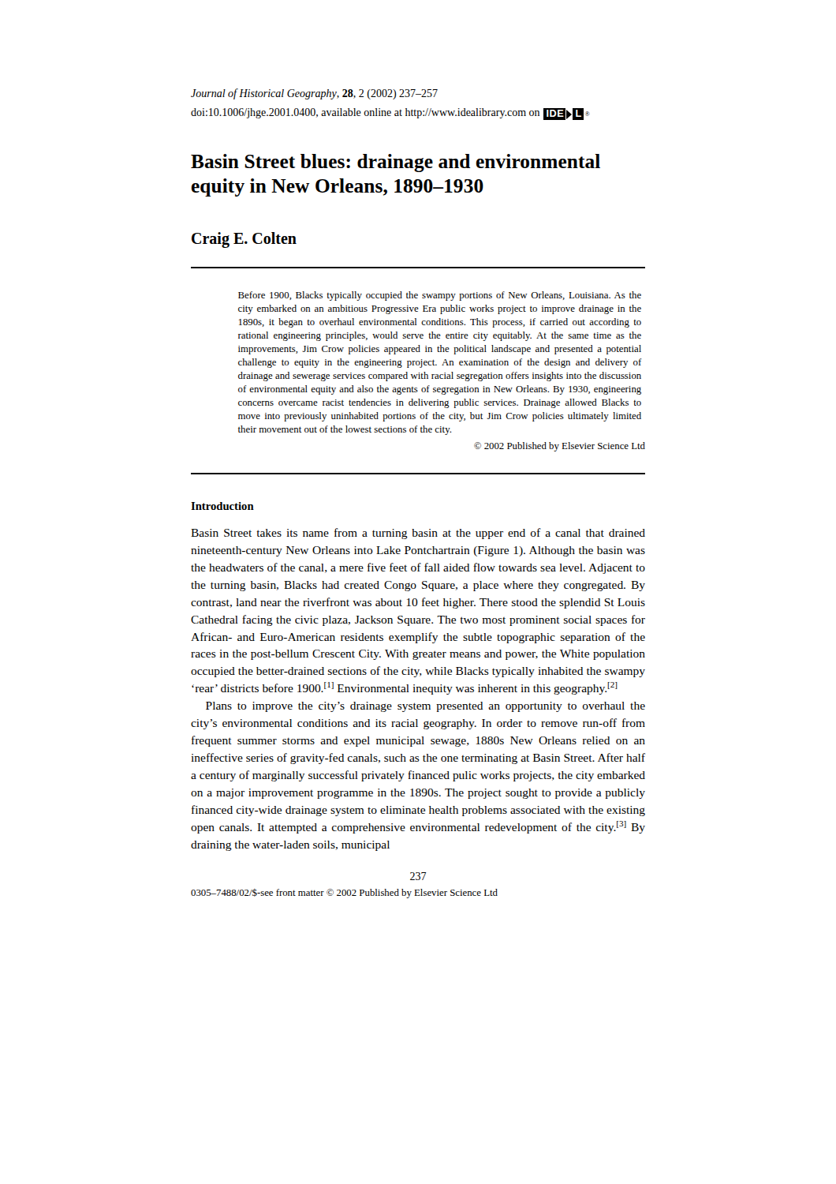Journal of Historical Geography, 28, 2 (2002) 237–257
doi:10.1006/jhge.2001.0400, available online at http://www.idealibrary.com on IDE L®
Basin Street blues: drainage and environmental equity in New Orleans, 1890–1930
Craig E. Colten
Before 1900, Blacks typically occupied the swampy portions of New Orleans, Louisiana. As the city embarked on an ambitious Progressive Era public works project to improve drainage in the 1890s, it began to overhaul environmental conditions. This process, if carried out according to rational engineering principles, would serve the entire city equitably. At the same time as the improvements, Jim Crow policies appeared in the political landscape and presented a potential challenge to equity in the engineering project. An examination of the design and delivery of drainage and sewerage services compared with racial segregation offers insights into the discussion of environmental equity and also the agents of segregation in New Orleans. By 1930, engineering concerns overcame racist tendencies in delivering public services. Drainage allowed Blacks to move into previously uninhabited portions of the city, but Jim Crow policies ultimately limited their movement out of the lowest sections of the city.
© 2002 Published by Elsevier Science Ltd
Introduction
Basin Street takes its name from a turning basin at the upper end of a canal that drained nineteenth-century New Orleans into Lake Pontchartrain (Figure 1). Although the basin was the headwaters of the canal, a mere five feet of fall aided flow towards sea level. Adjacent to the turning basin, Blacks had created Congo Square, a place where they congregated. By contrast, land near the riverfront was about 10 feet higher. There stood the splendid St Louis Cathedral facing the civic plaza, Jackson Square. The two most prominent social spaces for African- and Euro-American residents exemplify the subtle topographic separation of the races in the post-bellum Crescent City. With greater means and power, the White population occupied the better-drained sections of the city, while Blacks typically inhabited the swampy ‘rear’ districts before 1900.[1] Environmental inequity was inherent in this geography.[2]
Plans to improve the city’s drainage system presented an opportunity to overhaul the city’s environmental conditions and its racial geography. In order to remove run-off from frequent summer storms and expel municipal sewage, 1880s New Orleans relied on an ineffective series of gravity-fed canals, such as the one terminating at Basin Street. After half a century of marginally successful privately financed pulic works projects, the city embarked on a major improvement programme in the 1890s. The project sought to provide a publicly financed city-wide drainage system to eliminate health problems associated with the existing open canals. It attempted a comprehensive environmental redevelopment of the city.[3] By draining the water-laden soils, municipal
237
0305–7488/02/$-see front matter © 2002 Published by Elsevier Science Ltd